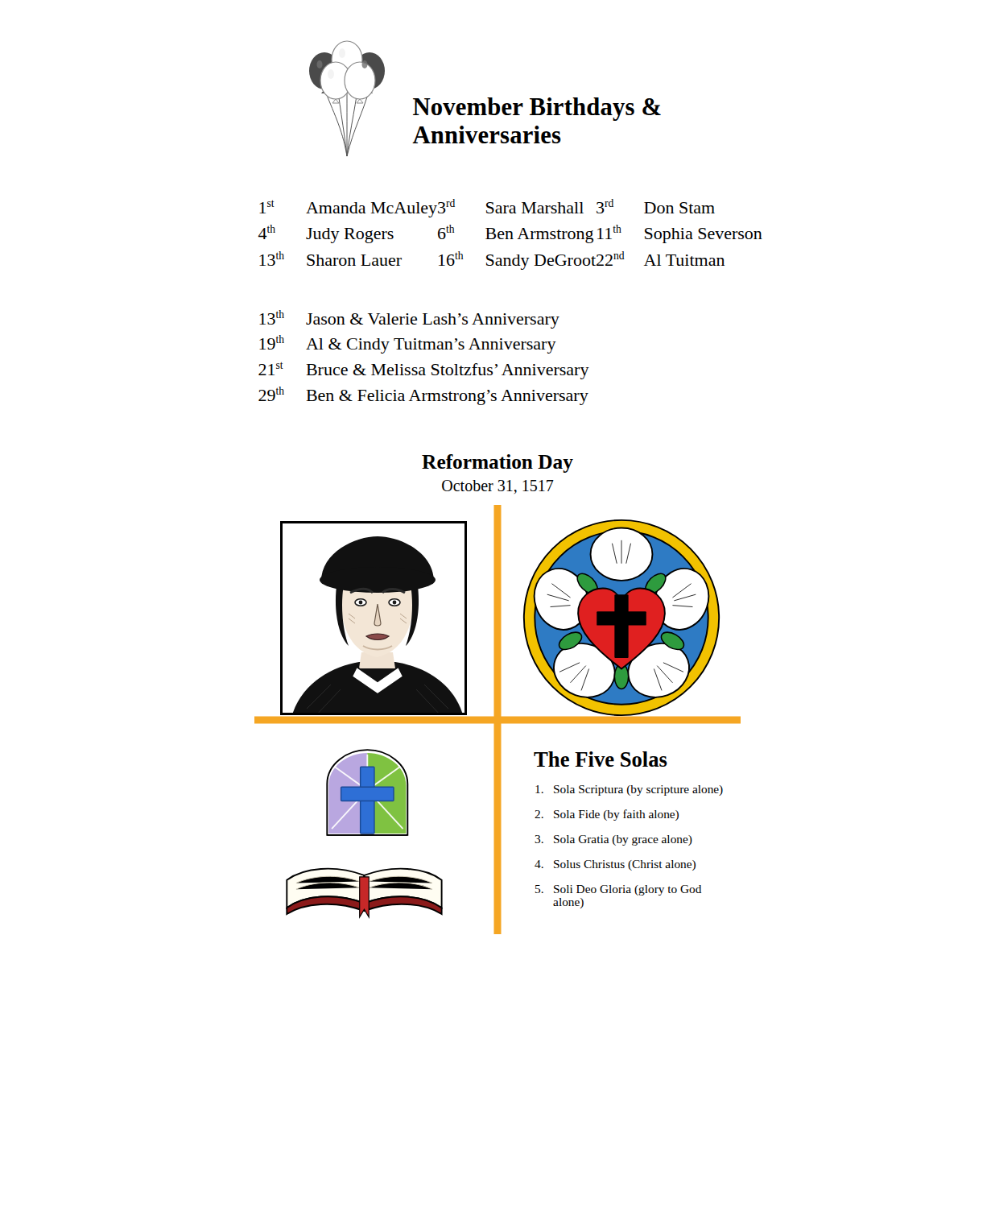November Birthdays & Anniversaries
| 1 st | Amanda McAuley | 3 rd | Sara Marshall | 3 rd | Don Stam |
| 4 th | Judy Rogers | 6 th | Ben Armstrong | 11 th | Sophia Severson |
| 13 th | Sharon Lauer | 16 th | Sandy DeGroot | 22 nd | Al Tuitman |
| 13 th | Jason & Valerie Lash’s Anniversary |
| 19 th | Al & Cindy Tuitman’s Anniversary |
| 21 st | Bruce & Melissa Stoltzfus’ Anniversary |
| 29 th | Ben & Felicia Armstrong’s Anniversary |
Reformation Day
October 31, 1517
The Five Solas
Sola Scriptura (by scripture alone)
Sola Fide (by faith alone)
Sola Gratia (by grace alone)
Solus Christus (Christ alone)
Soli Deo Gloria (glory to God alone)